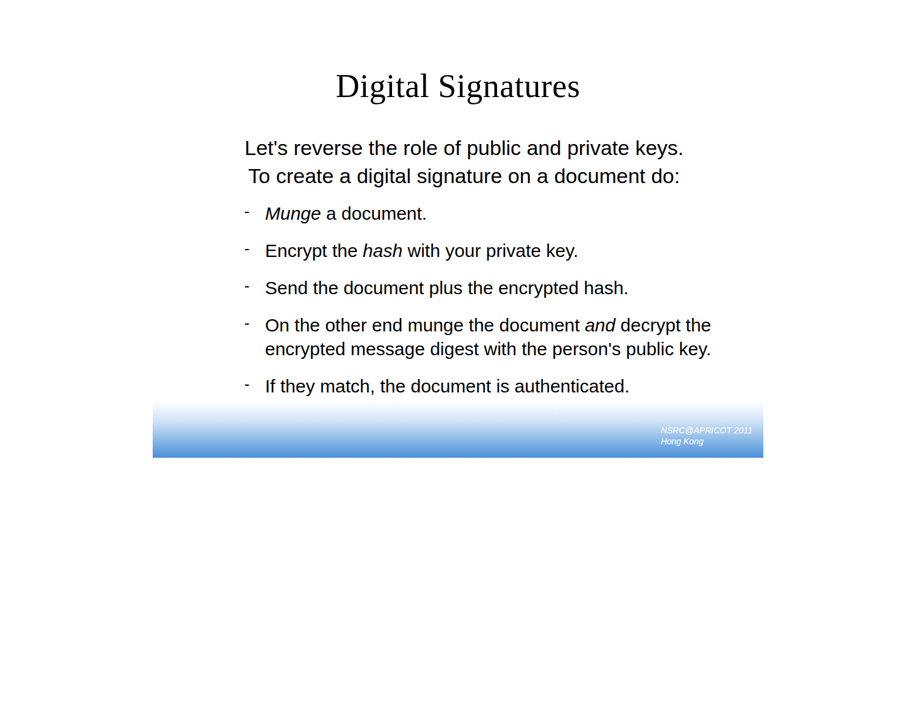Digital Signatures
Let's reverse the role of public and private keys. To create a digital signature on a document do:
Munge a document.
Encrypt the hash with your private key.
Send the document plus the encrypted hash.
On the other end munge the document and decrypt the encrypted message digest with the person's public key.
If they match, the document is authenticated.
NSRC@APRICOT 2011
Hong Kong